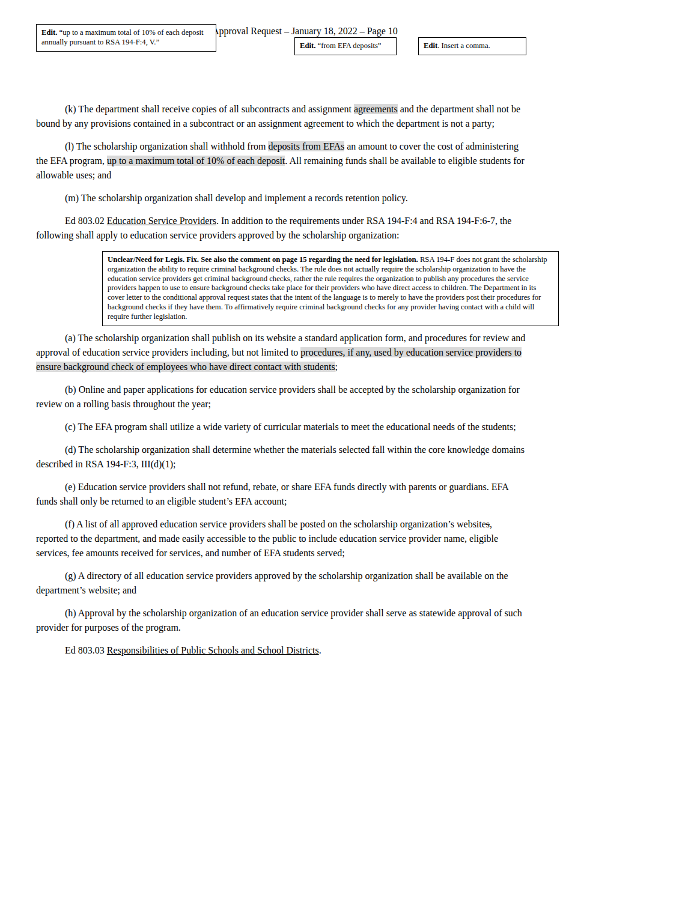Conditional Approval Request – January 18, 2022 – Page 10
Edit. “up to a maximum total of 10% of each deposit annually pursuant to RSA 194-F:4, V.”
Edit. “from EFA deposits”
Edit. Insert a comma.
(k) The department shall receive copies of all subcontracts and assignment agreements and the department shall not be bound by any provisions contained in a subcontract or an assignment agreement to which the department is not a party;
(l) The scholarship organization shall withhold from deposits from EFAs an amount to cover the cost of administering the EFA program, up to a maximum total of 10% of each deposit. All remaining funds shall be available to eligible students for allowable uses; and
(m) The scholarship organization shall develop and implement a records retention policy.
Ed 803.02 Education Service Providers. In addition to the requirements under RSA 194-F:4 and RSA 194-F:6-7, the following shall apply to education service providers approved by the scholarship organization:
Unclear/Need for Legis. Fix. See also the comment on page 15 regarding the need for legislation. RSA 194-F does not grant the scholarship organization the ability to require criminal background checks. The rule does not actually require the scholarship organization to have the education service providers get criminal background checks, rather the rule requires the organization to publish any procedures the service providers happen to use to ensure background checks take place for their providers who have direct access to children. The Department in its cover letter to the conditional approval request states that the intent of the language is to merely to have the providers post their procedures for background checks if they have them. To affirmatively require criminal background checks for any provider having contact with a child will require further legislation.
(a) The scholarship organization shall publish on its website a standard application form, and procedures for review and approval of education service providers including, but not limited to procedures, if any, used by education service providers to ensure background check of employees who have direct contact with students;
(b) Online and paper applications for education service providers shall be accepted by the scholarship organization for review on a rolling basis throughout the year;
(c) The EFA program shall utilize a wide variety of curricular materials to meet the educational needs of the students;
(d) The scholarship organization shall determine whether the materials selected fall within the core knowledge domains described in RSA 194-F:3, III(d)(1);
(e) Education service providers shall not refund, rebate, or share EFA funds directly with parents or guardians. EFA funds shall only be returned to an eligible student’s EFA account;
(f) A list of all approved education service providers shall be posted on the scholarship organization’s websites, reported to the department, and made easily accessible to the public to include education service provider name, eligible services, fee amounts received for services, and number of EFA students served;
(g) A directory of all education service providers approved by the scholarship organization shall be available on the department’s website; and
(h) Approval by the scholarship organization of an education service provider shall serve as statewide approval of such provider for purposes of the program.
Ed 803.03 Responsibilities of Public Schools and School Districts.